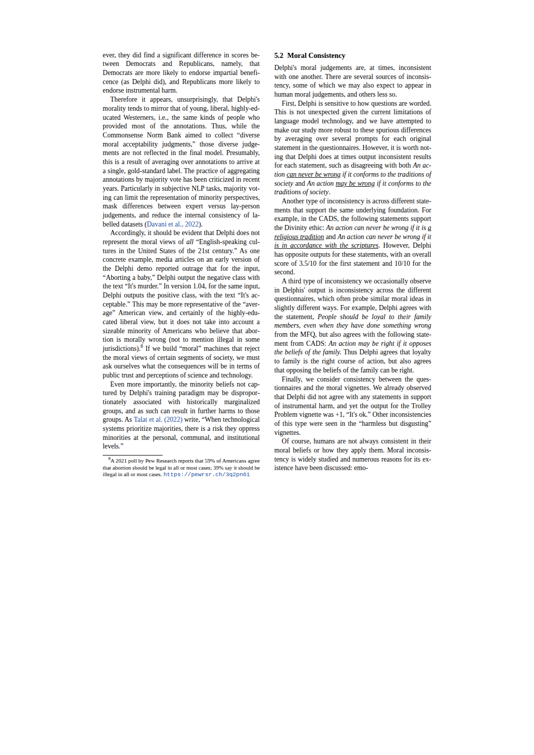ever, they did find a significant difference in scores between Democrats and Republicans, namely, that Democrats are more likely to endorse impartial beneficence (as Delphi did), and Republicans more likely to endorse instrumental harm.
Therefore it appears, unsurprisingly, that Delphi's morality tends to mirror that of young, liberal, highly-educated Westerners, i.e., the same kinds of people who provided most of the annotations. Thus, while the Commonsense Norm Bank aimed to collect “diverse moral acceptability judgments,” those diverse judgements are not reflected in the final model. Presumably, this is a result of averaging over annotations to arrive at a single, gold-standard label. The practice of aggregating annotations by majority vote has been criticized in recent years. Particularly in subjective NLP tasks, majority voting can limit the representation of minority perspectives, mask differences between expert versus lay-person judgements, and reduce the internal consistency of labelled datasets (Davani et al., 2022).
Accordingly, it should be evident that Delphi does not represent the moral views of all “English-speaking cultures in the United States of the 21st century.” As one concrete example, media articles on an early version of the Delphi demo reported outrage that for the input, “Aborting a baby,” Delphi output the negative class with the text “It's murder.” In version 1.04, for the same input, Delphi outputs the positive class, with the text “It's acceptable.” This may be more representative of the “average” American view, and certainly of the highly-educated liberal view, but it does not take into account a sizeable minority of Americans who believe that abortion is morally wrong (not to mention illegal in some jurisdictions).8 If we build “moral” machines that reject the moral views of certain segments of society, we must ask ourselves what the consequences will be in terms of public trust and perceptions of science and technology.
Even more importantly, the minority beliefs not captured by Delphi's training paradigm may be disproportionately associated with historically marginalized groups, and as such can result in further harms to those groups. As Talat et al. (2022) write, “When technological systems prioritize majorities, there is a risk they oppress minorities at the personal, communal, and institutional levels.”
8A 2021 poll by Pew Research reports that 59% of Americans agree that abortion should be legal in all or most cases; 39% say it should be illegal in all or most cases. https://pewrsr.ch/3q2pn61
5.2 Moral Consistency
Delphi's moral judgements are, at times, inconsistent with one another. There are several sources of inconsistency, some of which we may also expect to appear in human moral judgements, and others less so.
First, Delphi is sensitive to how questions are worded. This is not unexpected given the current limitations of language model technology, and we have attempted to make our study more robust to these spurious differences by averaging over several prompts for each original statement in the questionnaires. However, it is worth noting that Delphi does at times output inconsistent results for each statement, such as disagreeing with both An action can never be wrong if it conforms to the traditions of society and An action may be wrong if it conforms to the traditions of society.
Another type of inconsistency is across different statements that support the same underlying foundation. For example, in the CADS, the following statements support the Divinity ethic: An action can never be wrong if it is a religious tradition and An action can never be wrong if it is in accordance with the scriptures. However, Delphi has opposite outputs for these statements, with an overall score of 3.5/10 for the first statement and 10/10 for the second.
A third type of inconsistency we occasionally observe in Delphis' output is inconsistency across the different questionnaires, which often probe similar moral ideas in slightly different ways. For example, Delphi agrees with the statement, People should be loyal to their family members, even when they have done something wrong from the MFQ, but also agrees with the following statement from CADS: An action may be right if it opposes the beliefs of the family. Thus Delphi agrees that loyalty to family is the right course of action, but also agrees that opposing the beliefs of the family can be right.
Finally, we consider consistency between the questionnaires and the moral vignettes. We already observed that Delphi did not agree with any statements in support of instrumental harm, and yet the output for the Trolley Problem vignette was +1, “It's ok.” Other inconsistencies of this type were seen in the “harmless but disgusting” vignettes.
Of course, humans are not always consistent in their moral beliefs or how they apply them. Moral inconsistency is widely studied and numerous reasons for its existence have been discussed: emo-